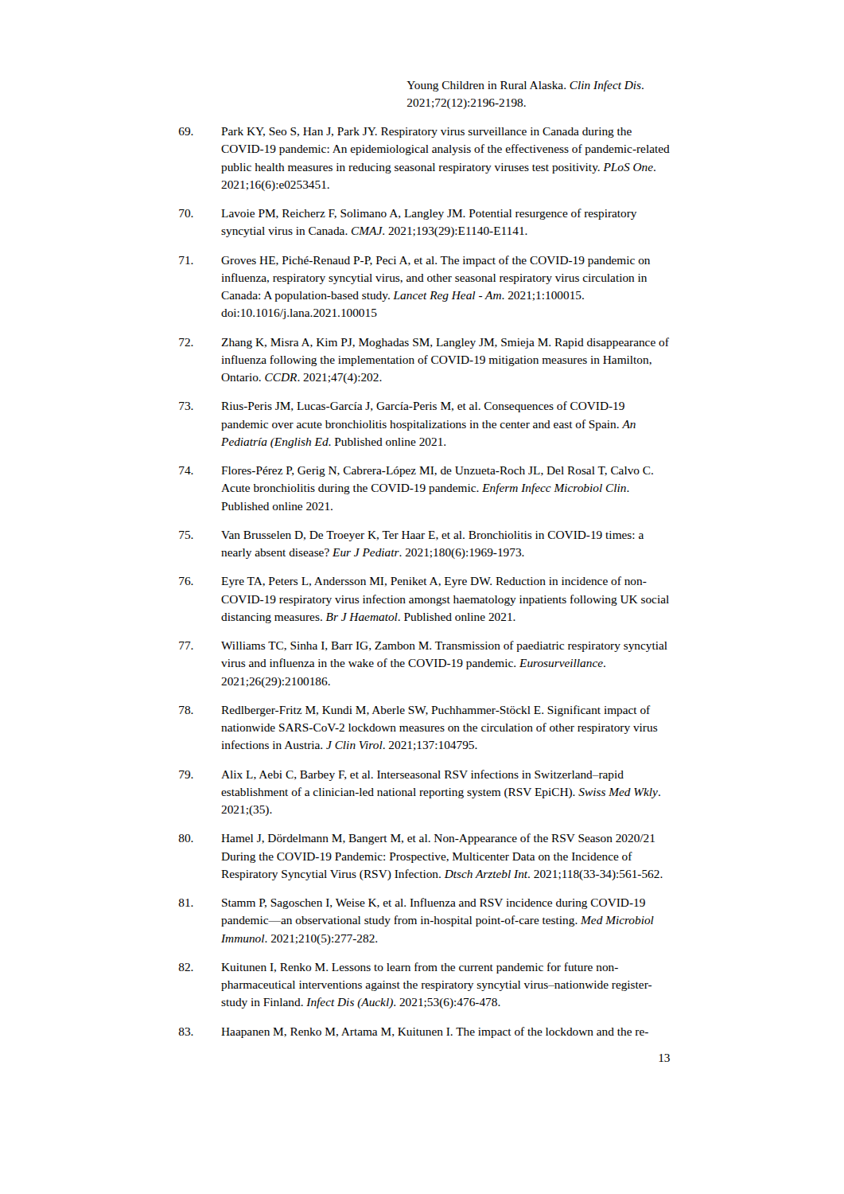Young Children in Rural Alaska. Clin Infect Dis. 2021;72(12):2196-2198.
69. Park KY, Seo S, Han J, Park JY. Respiratory virus surveillance in Canada during the COVID-19 pandemic: An epidemiological analysis of the effectiveness of pandemic-related public health measures in reducing seasonal respiratory viruses test positivity. PLoS One. 2021;16(6):e0253451.
70. Lavoie PM, Reicherz F, Solimano A, Langley JM. Potential resurgence of respiratory syncytial virus in Canada. CMAJ. 2021;193(29):E1140-E1141.
71. Groves HE, Piché-Renaud P-P, Peci A, et al. The impact of the COVID-19 pandemic on influenza, respiratory syncytial virus, and other seasonal respiratory virus circulation in Canada: A population-based study. Lancet Reg Heal - Am. 2021;1:100015. doi:10.1016/j.lana.2021.100015
72. Zhang K, Misra A, Kim PJ, Moghadas SM, Langley JM, Smieja M. Rapid disappearance of influenza following the implementation of COVID-19 mitigation measures in Hamilton, Ontario. CCDR. 2021;47(4):202.
73. Rius-Peris JM, Lucas-García J, García-Peris M, et al. Consequences of COVID-19 pandemic over acute bronchiolitis hospitalizations in the center and east of Spain. An Pediatría (English Ed. Published online 2021.
74. Flores-Pérez P, Gerig N, Cabrera-López MI, de Unzueta-Roch JL, Del Rosal T, Calvo C. Acute bronchiolitis during the COVID-19 pandemic. Enferm Infecc Microbiol Clin. Published online 2021.
75. Van Brusselen D, De Troeyer K, Ter Haar E, et al. Bronchiolitis in COVID-19 times: a nearly absent disease? Eur J Pediatr. 2021;180(6):1969-1973.
76. Eyre TA, Peters L, Andersson MI, Peniket A, Eyre DW. Reduction in incidence of non-COVID-19 respiratory virus infection amongst haematology inpatients following UK social distancing measures. Br J Haematol. Published online 2021.
77. Williams TC, Sinha I, Barr IG, Zambon M. Transmission of paediatric respiratory syncytial virus and influenza in the wake of the COVID-19 pandemic. Eurosurveillance. 2021;26(29):2100186.
78. Redlberger-Fritz M, Kundi M, Aberle SW, Puchhammer-Stöckl E. Significant impact of nationwide SARS-CoV-2 lockdown measures on the circulation of other respiratory virus infections in Austria. J Clin Virol. 2021;137:104795.
79. Alix L, Aebi C, Barbey F, et al. Interseasonal RSV infections in Switzerland–rapid establishment of a clinician-led national reporting system (RSV EpiCH). Swiss Med Wkly. 2021;(35).
80. Hamel J, Dördelmann M, Bangert M, et al. Non-Appearance of the RSV Season 2020/21 During the COVID-19 Pandemic: Prospective, Multicenter Data on the Incidence of Respiratory Syncytial Virus (RSV) Infection. Dtsch Arztebl Int. 2021;118(33-34):561-562.
81. Stamm P, Sagoschen I, Weise K, et al. Influenza and RSV incidence during COVID-19 pandemic—an observational study from in-hospital point-of-care testing. Med Microbiol Immunol. 2021;210(5):277-282.
82. Kuitunen I, Renko M. Lessons to learn from the current pandemic for future non-pharmaceutical interventions against the respiratory syncytial virus–nationwide register-study in Finland. Infect Dis (Auckl). 2021;53(6):476-478.
83. Haapanen M, Renko M, Artama M, Kuitunen I. The impact of the lockdown and the re-
13